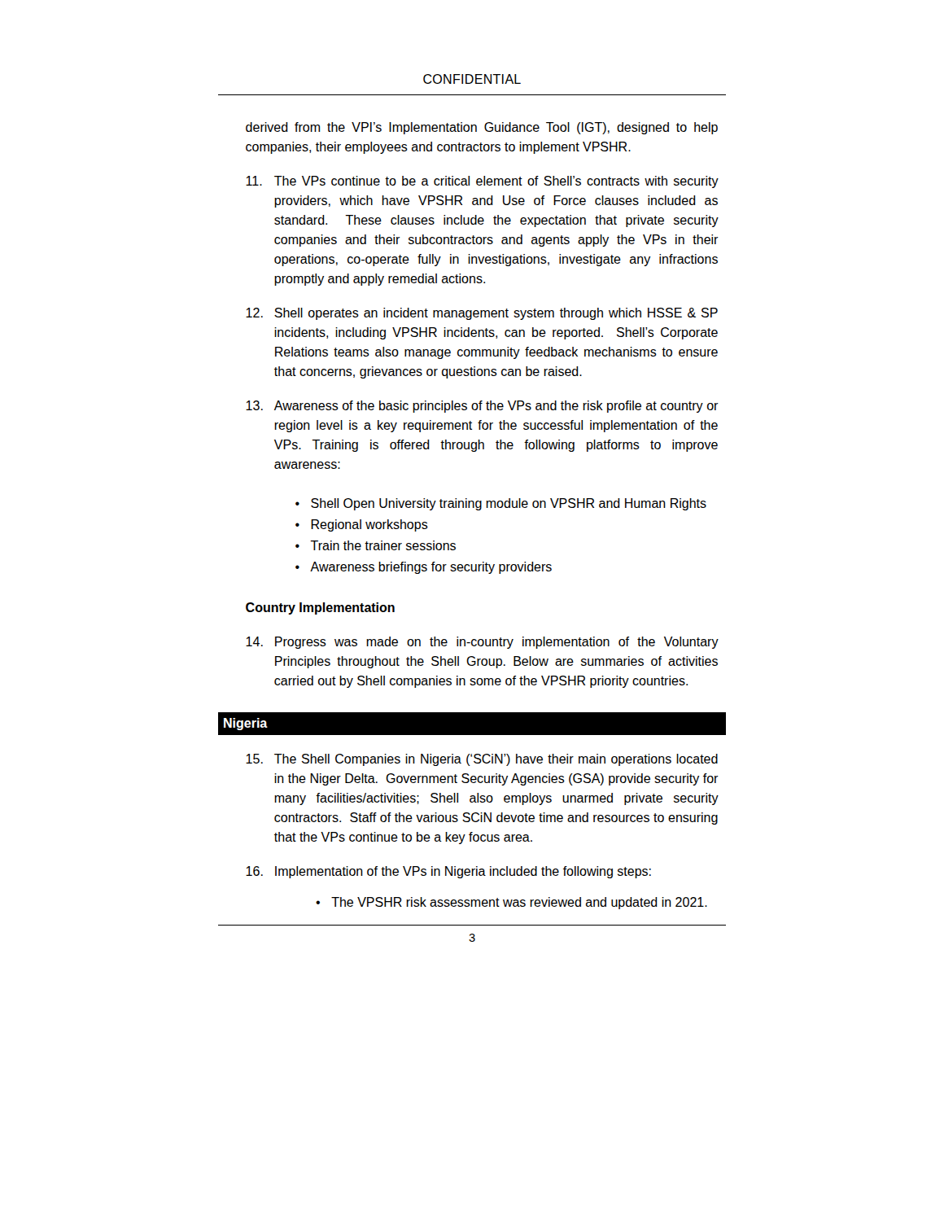CONFIDENTIAL
derived from the VPI’s Implementation Guidance Tool (IGT), designed to help companies, their employees and contractors to implement VPSHR.
The VPs continue to be a critical element of Shell’s contracts with security providers, which have VPSHR and Use of Force clauses included as standard. These clauses include the expectation that private security companies and their subcontractors and agents apply the VPs in their operations, co-operate fully in investigations, investigate any infractions promptly and apply remedial actions.
Shell operates an incident management system through which HSSE & SP incidents, including VPSHR incidents, can be reported. Shell’s Corporate Relations teams also manage community feedback mechanisms to ensure that concerns, grievances or questions can be raised.
Awareness of the basic principles of the VPs and the risk profile at country or region level is a key requirement for the successful implementation of the VPs. Training is offered through the following platforms to improve awareness:
Shell Open University training module on VPSHR and Human Rights
Regional workshops
Train the trainer sessions
Awareness briefings for security providers
Country Implementation
Progress was made on the in-country implementation of the Voluntary Principles throughout the Shell Group. Below are summaries of activities carried out by Shell companies in some of the VPSHR priority countries.
Nigeria
The Shell Companies in Nigeria (‘SCiN’) have their main operations located in the Niger Delta. Government Security Agencies (GSA) provide security for many facilities/activities; Shell also employs unarmed private security contractors. Staff of the various SCiN devote time and resources to ensuring that the VPs continue to be a key focus area.
Implementation of the VPs in Nigeria included the following steps:
The VPSHR risk assessment was reviewed and updated in 2021.
3